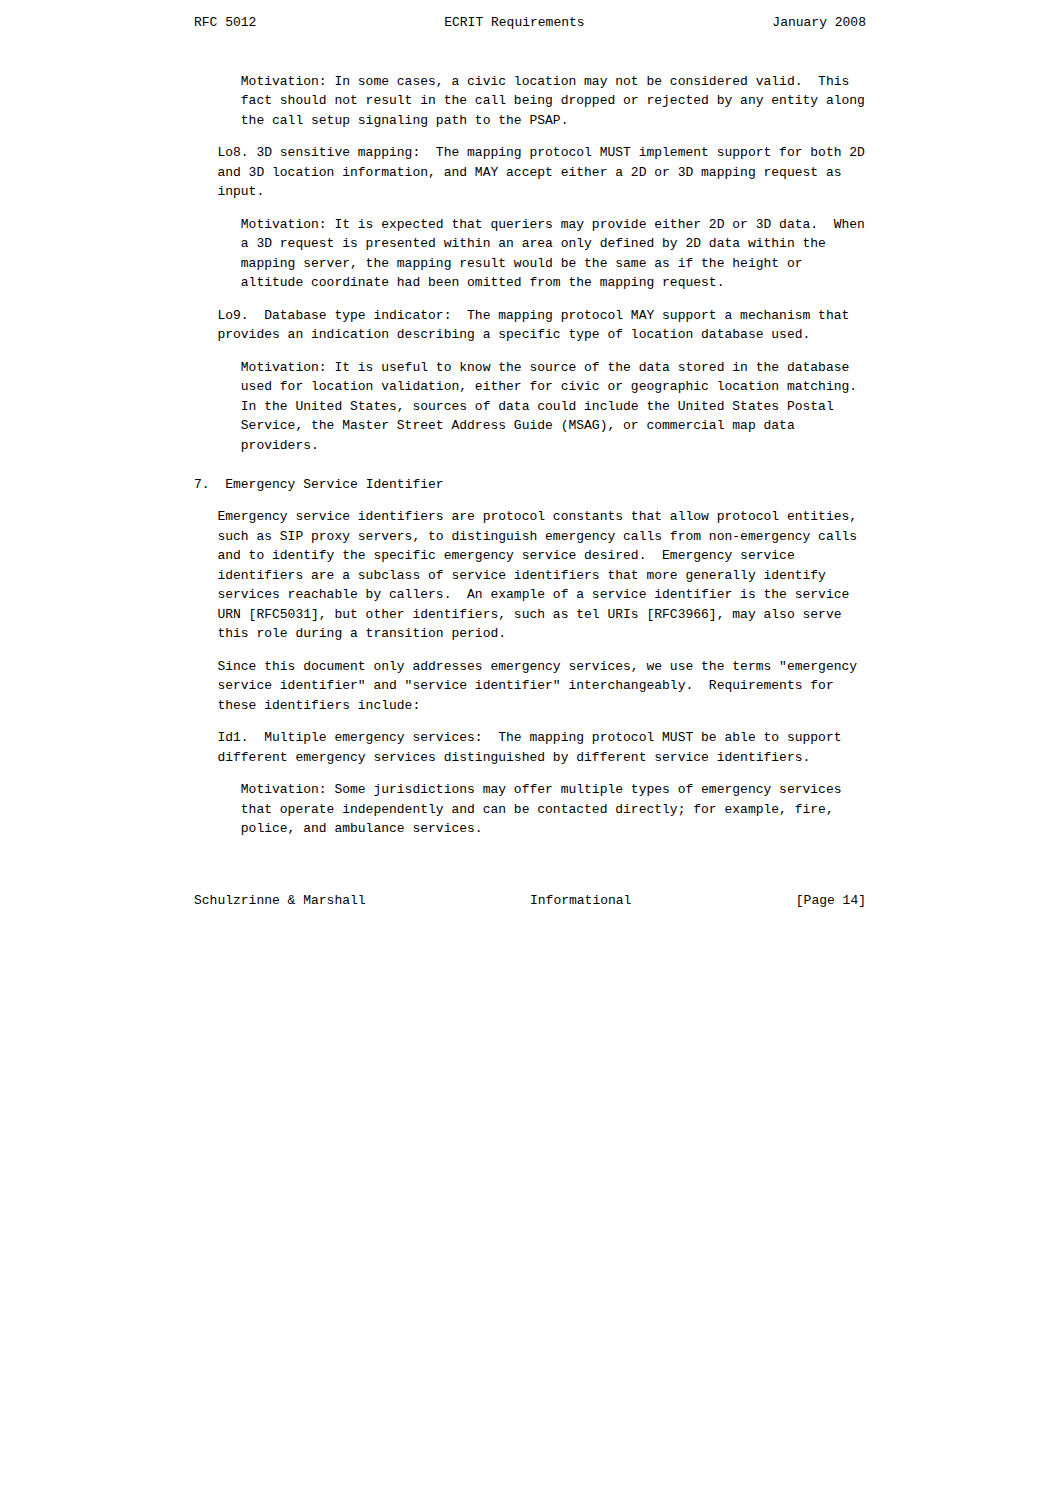RFC 5012 ECRIT Requirements January 2008
Motivation: In some cases, a civic location may not be considered valid. This fact should not result in the call being dropped or rejected by any entity along the call setup signaling path to the PSAP.
Lo8. 3D sensitive mapping: The mapping protocol MUST implement support for both 2D and 3D location information, and MAY accept either a 2D or 3D mapping request as input.
Motivation: It is expected that queriers may provide either 2D or 3D data. When a 3D request is presented within an area only defined by 2D data within the mapping server, the mapping result would be the same as if the height or altitude coordinate had been omitted from the mapping request.
Lo9. Database type indicator: The mapping protocol MAY support a mechanism that provides an indication describing a specific type of location database used.
Motivation: It is useful to know the source of the data stored in the database used for location validation, either for civic or geographic location matching. In the United States, sources of data could include the United States Postal Service, the Master Street Address Guide (MSAG), or commercial map data providers.
7. Emergency Service Identifier
Emergency service identifiers are protocol constants that allow protocol entities, such as SIP proxy servers, to distinguish emergency calls from non-emergency calls and to identify the specific emergency service desired. Emergency service identifiers are a subclass of service identifiers that more generally identify services reachable by callers. An example of a service identifier is the service URN [RFC5031], but other identifiers, such as tel URIs [RFC3966], may also serve this role during a transition period.
Since this document only addresses emergency services, we use the terms "emergency service identifier" and "service identifier" interchangeably. Requirements for these identifiers include:
Id1. Multiple emergency services: The mapping protocol MUST be able to support different emergency services distinguished by different service identifiers.
Motivation: Some jurisdictions may offer multiple types of emergency services that operate independently and can be contacted directly; for example, fire, police, and ambulance services.
Schulzrinne & Marshall Informational [Page 14]